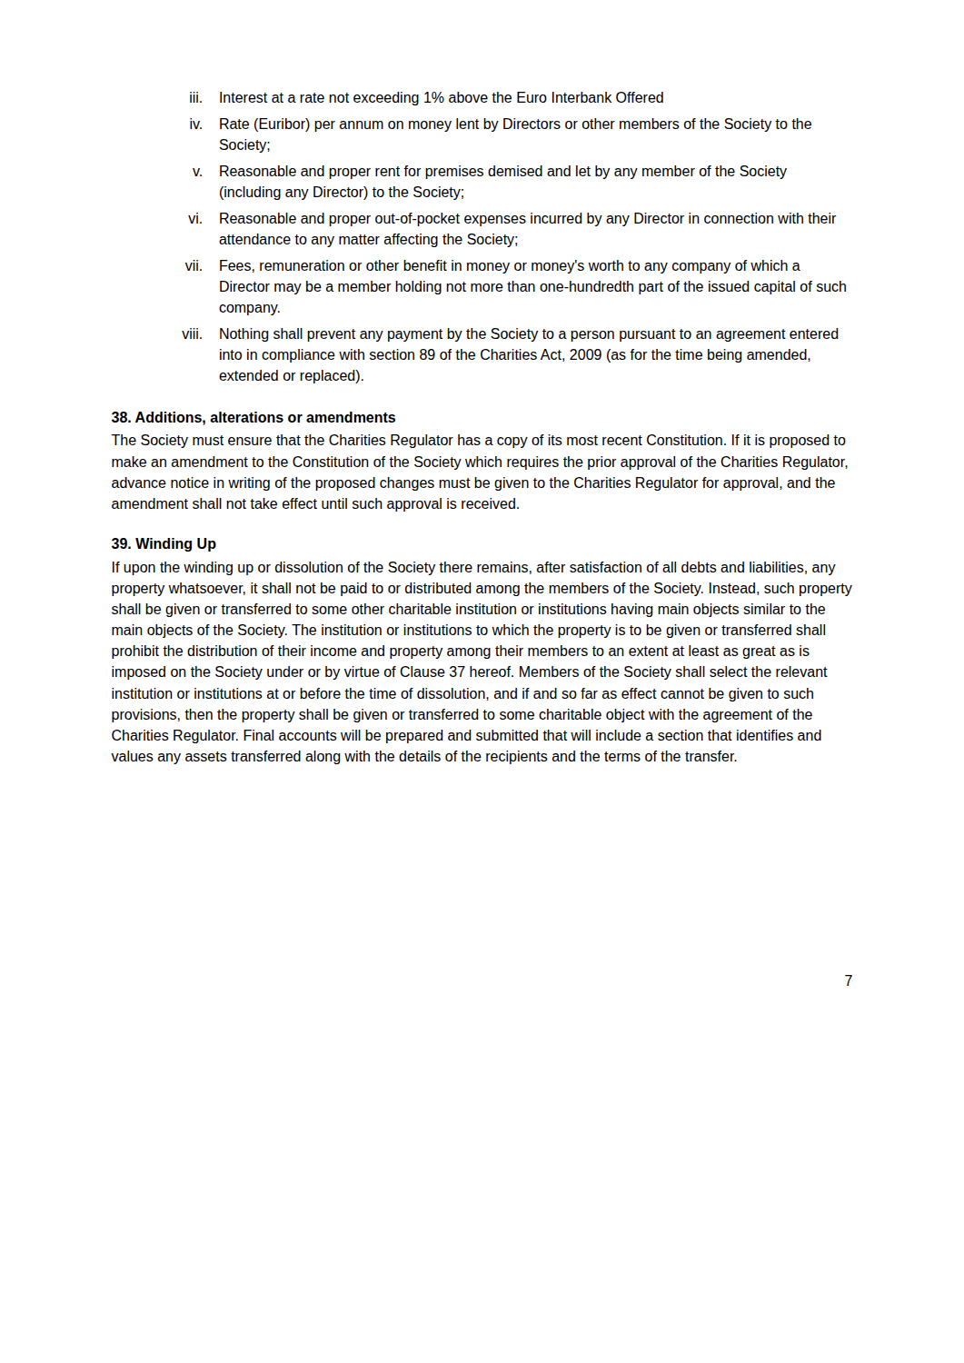iii. Interest at a rate not exceeding 1% above the Euro Interbank Offered
iv. Rate (Euribor) per annum on money lent by Directors or other members of the Society to the Society;
v. Reasonable and proper rent for premises demised and let by any member of the Society (including any Director) to the Society;
vi. Reasonable and proper out-of-pocket expenses incurred by any Director in connection with their attendance to any matter affecting the Society;
vii. Fees, remuneration or other benefit in money or money's worth to any company of which a Director may be a member holding not more than one-hundredth part of the issued capital of such company.
viii. Nothing shall prevent any payment by the Society to a person pursuant to an agreement entered into in compliance with section 89 of the Charities Act, 2009 (as for the time being amended, extended or replaced).
38. Additions, alterations or amendments
The Society must ensure that the Charities Regulator has a copy of its most recent Constitution. If it is proposed to make an amendment to the Constitution of the Society which requires the prior approval of the Charities Regulator, advance notice in writing of the proposed changes must be given to the Charities Regulator for approval, and the amendment shall not take effect until such approval is received.
39. Winding Up
If upon the winding up or dissolution of the Society there remains, after satisfaction of all debts and liabilities, any property whatsoever, it shall not be paid to or distributed among the members of the Society. Instead, such property shall be given or transferred to some other charitable institution or institutions having main objects similar to the main objects of the Society. The institution or institutions to which the property is to be given or transferred shall prohibit the distribution of their income and property among their members to an extent at least as great as is imposed on the Society under or by virtue of Clause 37 hereof. Members of the Society shall select the relevant institution or institutions at or before the time of dissolution, and if and so far as effect cannot be given to such provisions, then the property shall be given or transferred to some charitable object with the agreement of the Charities Regulator. Final accounts will be prepared and submitted that will include a section that identifies and values any assets transferred along with the details of the recipients and the terms of the transfer.
7